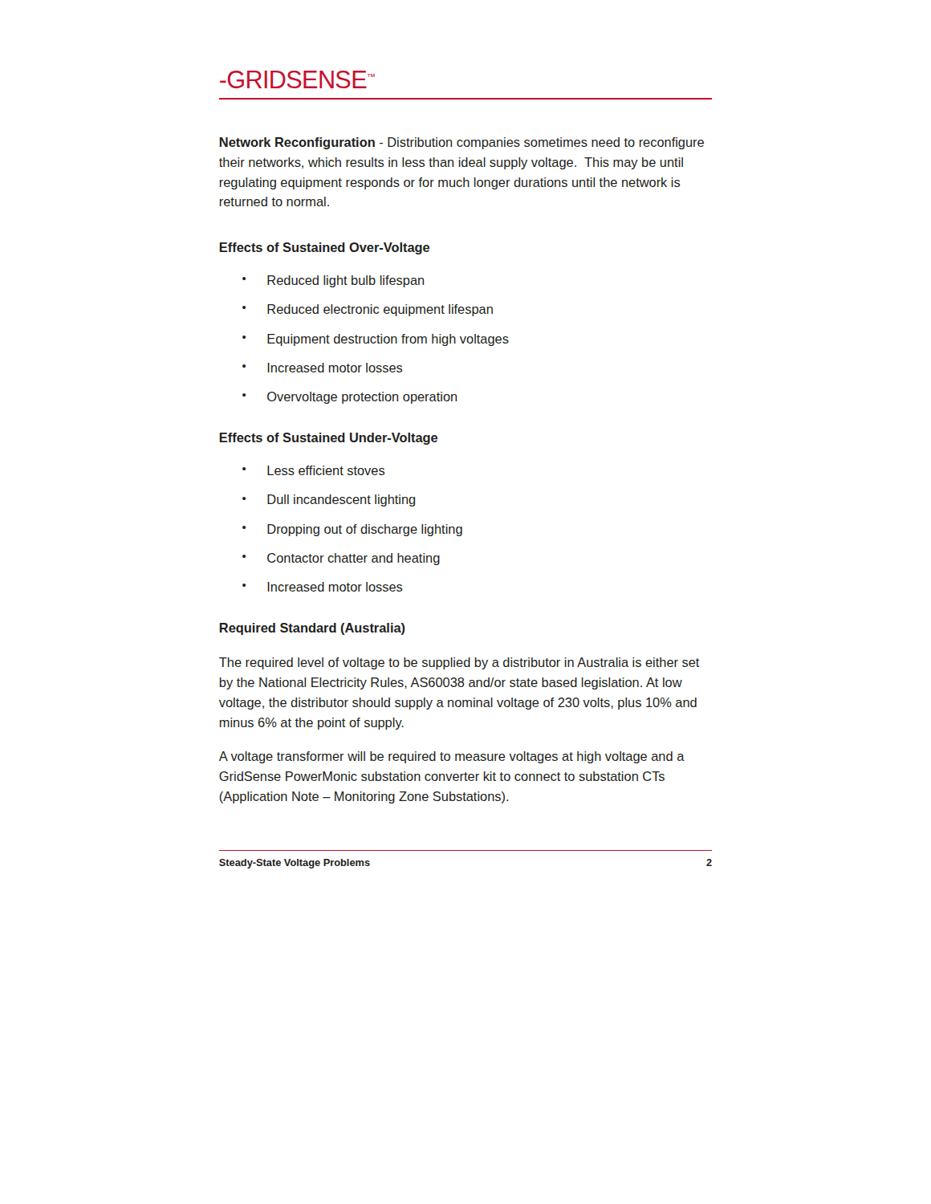-GRID SENSE™
Network Reconfiguration - Distribution companies sometimes need to reconfigure their networks, which results in less than ideal supply voltage. This may be until regulating equipment responds or for much longer durations until the network is returned to normal.
Effects of Sustained Over-Voltage
Reduced light bulb lifespan
Reduced electronic equipment lifespan
Equipment destruction from high voltages
Increased motor losses
Overvoltage protection operation
Effects of Sustained Under-Voltage
Less efficient stoves
Dull incandescent lighting
Dropping out of discharge lighting
Contactor chatter and heating
Increased motor losses
Required Standard (Australia)
The required level of voltage to be supplied by a distributor in Australia is either set by the National Electricity Rules, AS60038 and/or state based legislation. At low voltage, the distributor should supply a nominal voltage of 230 volts, plus 10% and minus 6% at the point of supply.
A voltage transformer will be required to measure voltages at high voltage and a GridSense PowerMonic substation converter kit to connect to substation CTs (Application Note – Monitoring Zone Substations).
Steady-State Voltage Problems 2